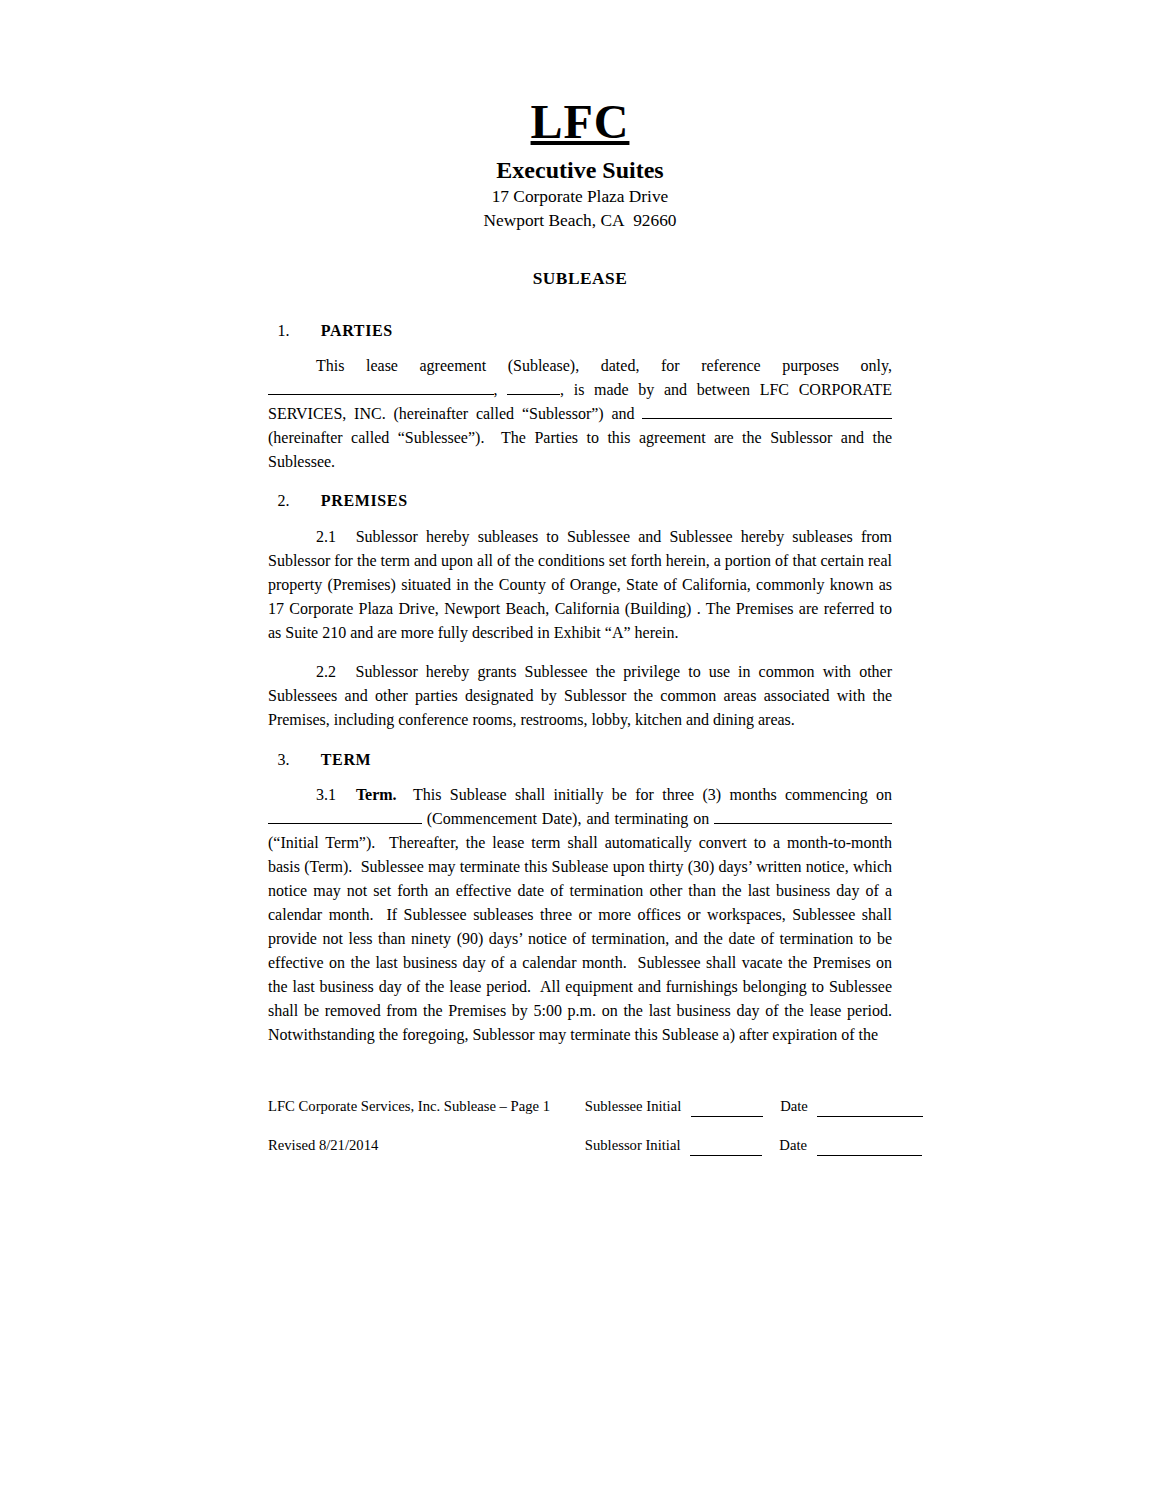LFC
Executive Suites
17 Corporate Plaza Drive
Newport Beach, CA 92660
SUBLEASE
1.
PARTIES
This lease agreement (Sublease), dated, for reference purposes only, , , is made by and between LFC CORPORATE SERVICES, INC. (hereinafter called “Sublessor”) and (hereinafter called “Sublessee”). The Parties to this agreement are the Sublessor and the Sublessee.
2.
PREMISES
2.1 Sublessor hereby subleases to Sublessee and Sublessee hereby subleases from Sublessor for the term and upon all of the conditions set forth herein, a portion of that certain real property (Premises) situated in the County of Orange, State of California, commonly known as 17 Corporate Plaza Drive, Newport Beach, California (Building) . The Premises are referred to as Suite 210 and are more fully described in Exhibit “A” herein.
2.2 Sublessor hereby grants Sublessee the privilege to use in common with other Sublessees and other parties designated by Sublessor the common areas associated with the Premises, including conference rooms, restrooms, lobby, kitchen and dining areas.
3.
TERM
3.1 Term. This Sublease shall initially be for three (3) months commencing on (Commencement Date), and terminating on (“Initial Term”). Thereafter, the lease term shall automatically convert to a month-to-month basis (Term). Sublessee may terminate this Sublease upon thirty (30) days’ written notice, which notice may not set forth an effective date of termination other than the last business day of a calendar month. If Sublessee subleases three or more offices or workspaces, Sublessee shall provide not less than ninety (90) days’ notice of termination, and the date of termination to be effective on the last business day of a calendar month. Sublessee shall vacate the Premises on the last business day of the lease period. All equipment and furnishings belonging to Sublessee shall be removed from the Premises by 5:00 p.m. on the last business day of the lease period. Notwithstanding the foregoing, Sublessor may terminate this Sublease a) after expiration of the
LFC Corporate Services, Inc. Sublease – Page 1
Sublessee Initial Date
Revised 8/21/2014
Sublessor Initial Date